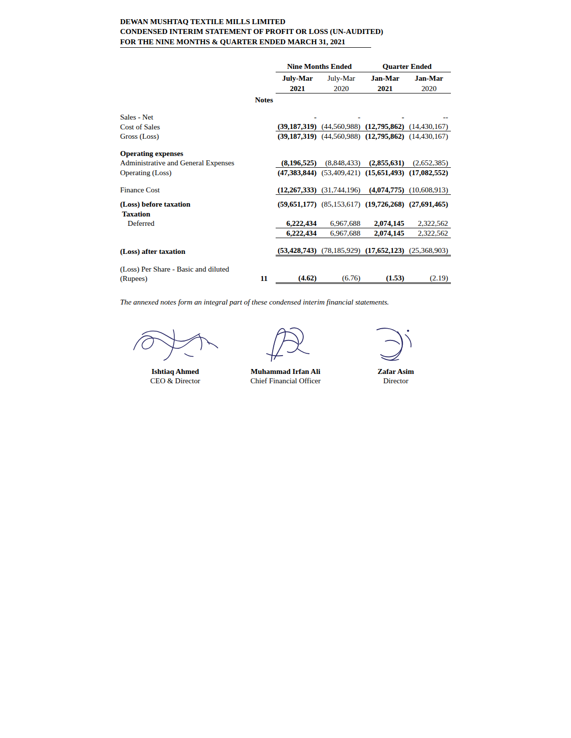DEWAN MUSHTAQ TEXTILE MILLS LIMITED
CONDENSED INTERIM STATEMENT OF PROFIT OR LOSS (UN-AUDITED)
FOR THE NINE MONTHS & QUARTER ENDED MARCH 31, 2021
| | | Nine Months Ended | Quarter Ended |
| | | July-Mar | July-Mar | Jan-Mar | Jan-Mar |
| | | 2021 | 2020 | 2021 | 2020 |
| | Notes | | | | |
| Sales - Net | | - | - | - | -- |
| Cost of Sales | | (39,187,319) | (44,560,988) | (12,795,862) | (14,430,167) |
| Gross (Loss) | | (39,187,319) | (44,560,988) | (12,795,862) | (14,430,167) |
| Operating expenses | | | | | |
| Administrative and General Expenses | | (8,196,525) | (8,848,433) | (2,855,631) | (2,652,385) |
| Operating (Loss) | | (47,383,844) | (53,409,421) | (15,651,493) | (17,082,552) |
| Finance Cost | | (12,267,333) | (31,744,196) | (4,074,775) | (10,608,913) |
| (Loss) before taxation | | (59,651,177) | (85,153,617) | (19,726,268) | (27,691,465) |
| Taxation | | | | | |
| Deferred | | 6,222,434 | 6,967,688 | 2,074,145 | 2,322,562 |
| | | 6,222,434 | 6,967,688 | 2,074,145 | 2,322,562 |
| (Loss) after taxation | | (53,428,743) | (78,185,929) | (17,652,123) | (25,368,903) |
| (Loss) Per Share - Basic and diluted (Rupees) | 11 | (4.62) | (6.76) | (1.53) | (2.19) |
The annexed notes form an integral part of these condensed interim financial statements.
| Ishtiaq Ahmed CEO & Director | Muhammad Irfan Ali Chief Financial Officer | Zafar Asim Director |